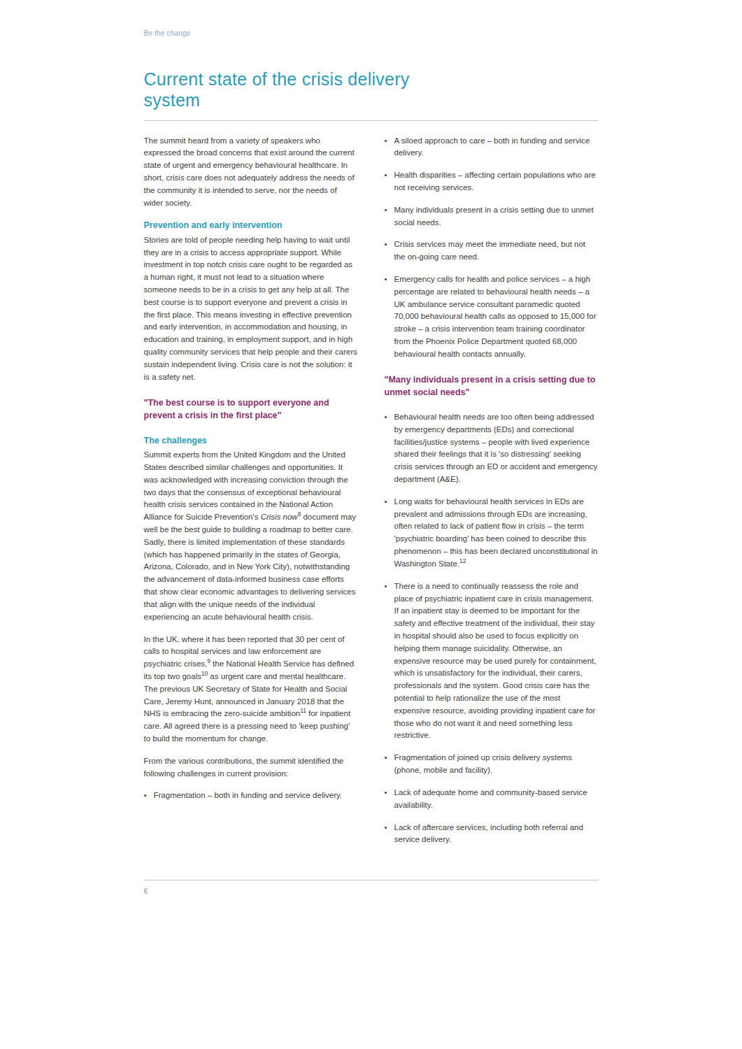Be the change
Current state of the crisis delivery
system
The summit heard from a variety of speakers who expressed the broad concerns that exist around the current state of urgent and emergency behavioural healthcare. In short, crisis care does not adequately address the needs of the community it is intended to serve, nor the needs of wider society.
Prevention and early intervention
Stories are told of people needing help having to wait until they are in a crisis to access appropriate support. While investment in top notch crisis care ought to be regarded as a human right, it must not lead to a situation where someone needs to be in a crisis to get any help at all. The best course is to support everyone and prevent a crisis in the first place. This means investing in effective prevention and early intervention, in accommodation and housing, in education and training, in employment support, and in high quality community services that help people and their carers sustain independent living. Crisis care is not the solution: it is a safety net.
"The best course is to support everyone and prevent a crisis in the first place"
The challenges
Summit experts from the United Kingdom and the United States described similar challenges and opportunities. It was acknowledged with increasing conviction through the two days that the consensus of exceptional behavioural health crisis services contained in the National Action Alliance for Suicide Prevention's Crisis now8 document may well be the best guide to building a roadmap to better care. Sadly, there is limited implementation of these standards (which has happened primarily in the states of Georgia, Arizona, Colorado, and in New York City), notwithstanding the advancement of data-informed business case efforts that show clear economic advantages to delivering services that align with the unique needs of the individual experiencing an acute behavioural health crisis.
In the UK, where it has been reported that 30 per cent of calls to hospital services and law enforcement are psychiatric crises,9 the National Health Service has defined its top two goals10 as urgent care and mental healthcare. The previous UK Secretary of State for Health and Social Care, Jeremy Hunt, announced in January 2018 that the NHS is embracing the zero-suicide ambition11 for inpatient care. All agreed there is a pressing need to 'keep pushing' to build the momentum for change.
From the various contributions, the summit identified the following challenges in current provision:
Fragmentation – both in funding and service delivery.
A siloed approach to care – both in funding and service delivery.
Health disparities – affecting certain populations who are not receiving services.
Many individuals present in a crisis setting due to unmet social needs.
Crisis services may meet the immediate need, but not the on-going care need.
Emergency calls for health and police services – a high percentage are related to behavioural health needs – a UK ambulance service consultant paramedic quoted 70,000 behavioural health calls as opposed to 15,000 for stroke – a crisis intervention team training coordinator from the Phoenix Police Department quoted 68,000 behavioural health contacts annually.
"Many individuals present in a crisis setting due to unmet social needs"
Behavioural health needs are too often being addressed by emergency departments (EDs) and correctional facilities/justice systems – people with lived experience shared their feelings that it is 'so distressing' seeking crisis services through an ED or accident and emergency department (A&E).
Long waits for behavioural health services in EDs are prevalent and admissions through EDs are increasing, often related to lack of patient flow in crisis – the term 'psychiatric boarding' has been coined to describe this phenomenon – this has been declared unconstitutional in Washington State.12
There is a need to continually reassess the role and place of psychiatric inpatient care in crisis management. If an inpatient stay is deemed to be important for the safety and effective treatment of the individual, their stay in hospital should also be used to focus explicitly on helping them manage suicidality. Otherwise, an expensive resource may be used purely for containment, which is unsatisfactory for the individual, their carers, professionals and the system. Good crisis care has the potential to help rationalize the use of the most expensive resource, avoiding providing inpatient care for those who do not want it and need something less restrictive.
Fragmentation of joined up crisis delivery systems (phone, mobile and facility).
Lack of adequate home and community-based service availability.
Lack of aftercare services, including both referral and service delivery.
6